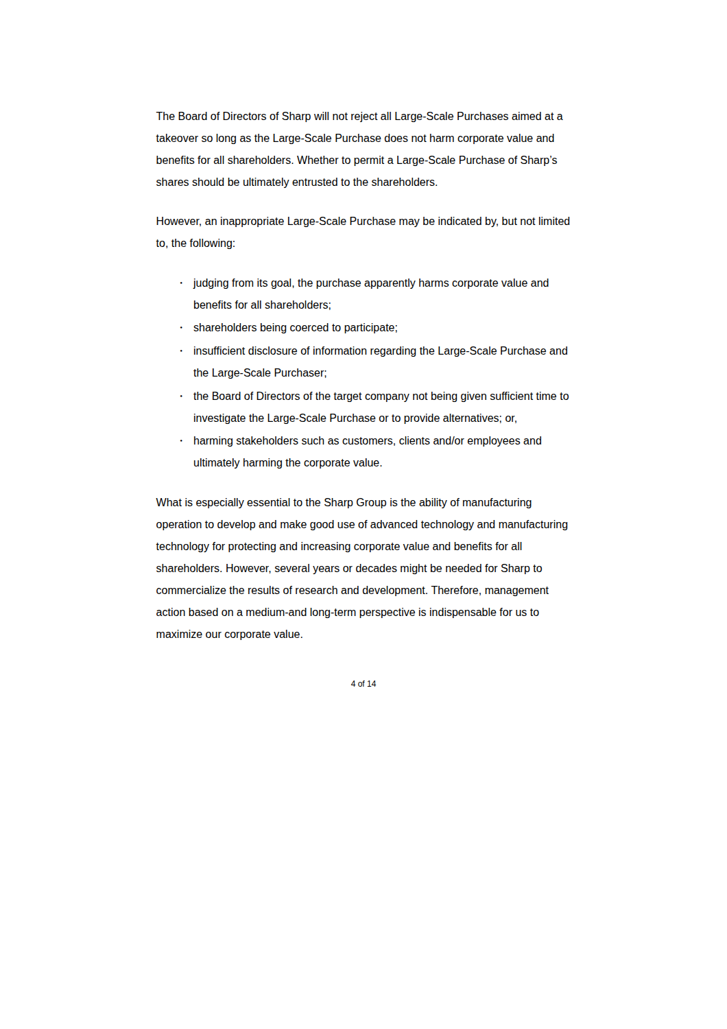The Board of Directors of Sharp will not reject all Large-Scale Purchases aimed at a takeover so long as the Large-Scale Purchase does not harm corporate value and benefits for all shareholders. Whether to permit a Large-Scale Purchase of Sharp’s shares should be ultimately entrusted to the shareholders.
However, an inappropriate Large-Scale Purchase may be indicated by, but not limited to, the following:
judging from its goal, the purchase apparently harms corporate value and benefits for all shareholders;
shareholders being coerced to participate;
insufficient disclosure of information regarding the Large-Scale Purchase and the Large-Scale Purchaser;
the Board of Directors of the target company not being given sufficient time to investigate the Large-Scale Purchase or to provide alternatives; or,
harming stakeholders such as customers, clients and/or employees and ultimately harming the corporate value.
What is especially essential to the Sharp Group is the ability of manufacturing operation to develop and make good use of advanced technology and manufacturing technology for protecting and increasing corporate value and benefits for all shareholders. However, several years or decades might be needed for Sharp to commercialize the results of research and development. Therefore, management action based on a medium-and long-term perspective is indispensable for us to maximize our corporate value.
4 of 14